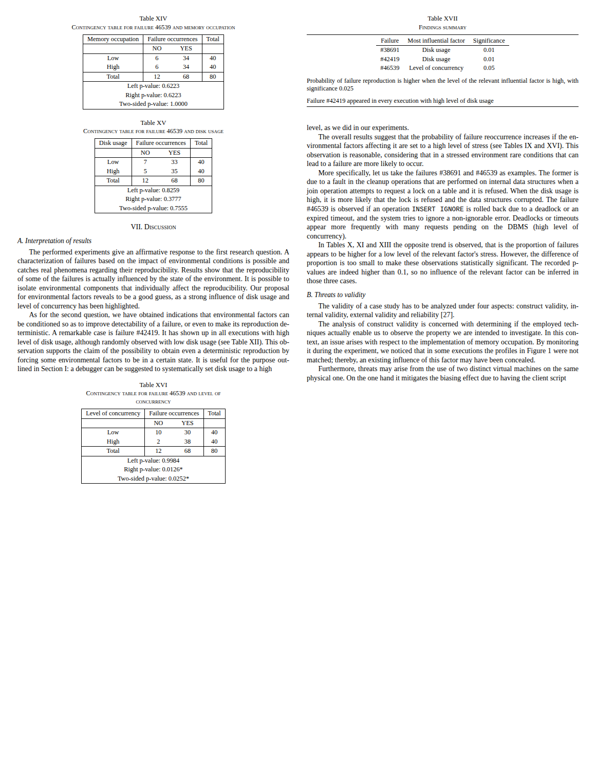Table XIV Contingency table for failure 46539 and memory occupation
| Memory occupation | Failure occurrences | Total |
| | NO | YES | |
| Low | 6 | 34 | 40 |
| High | 6 | 34 | 40 |
| Total | 12 | 68 | 80 |
| Left p-value: 0.6223 |
| Right p-value: 0.6223 |
| Two-sided p-value: 1.0000 |
Table XV Contingency table for failure 46539 and disk usage
| Disk usage | Failure occurrences | Total |
| | NO | YES | |
| Low | 7 | 33 | 40 |
| High | 5 | 35 | 40 |
| Total | 12 | 68 | 80 |
| Left p-value: 0.8259 |
| Right p-value: 0.3777 |
| Two-sided p-value: 0.7555 |
VII. Discussion
A. Interpretation of results
The performed experiments give an affirmative response to the first research question. A characterization of failures based on the impact of environmental conditions is possible and catches real phenomena regarding their reproducibility. Results show that the reproducibility of some of the failures is actually influenced by the state of the environment. It is possible to isolate environmental components that individually affect the reproducibility. Our proposal for environmental factors reveals to be a good guess, as a strong influence of disk usage and level of concurrency has been highlighted.
As for the second question, we have obtained indications that environmental factors can be conditioned so as to improve detectability of a failure, or even to make its reproduction deterministic. A remarkable case is failure #42419. It has shown up in all executions with high level of disk usage, although randomly observed with low disk usage (see Table XII). This observation supports the claim of the possibility to obtain even a deterministic reproduction by forcing some environmental factors to be in a certain state. It is useful for the purpose outlined in Section I: a debugger can be suggested to systematically set disk usage to a high
Table XVI Contingency table for failure 46539 and level of
concurrency
| Level of concurrency | Failure occurrences | Total |
| | NO | YES | |
| Low | 10 | 30 | 40 |
| High | 2 | 38 | 40 |
| Total | 12 | 68 | 80 |
| Left p-value: 0.9984 |
| Right p-value: 0.0126* |
| Two-sided p-value: 0.0252* |
Table XVII Findings summary
| Failure | Most influential factor | Significance |
| #38691 | Disk usage | 0.01 |
| #42419 | Disk usage | 0.01 |
| #46539 | Level of concurrency | 0.05 |
Probability of failure reproduction is higher when the level of the relevant influential factor is high, with significance 0.025
Failure #42419 appeared in every execution with high level of disk usage
level, as we did in our experiments.
The overall results suggest that the probability of failure reoccurrence increases if the environmental factors affecting it are set to a high level of stress (see Tables IX and XVI). This observation is reasonable, considering that in a stressed environment rare conditions that can lead to a failure are more likely to occur.
More specifically, let us take the failures #38691 and #46539 as examples. The former is due to a fault in the cleanup operations that are performed on internal data structures when a join operation attempts to request a lock on a table and it is refused. When the disk usage is high, it is more likely that the lock is refused and the data structures corrupted. The failure #46539 is observed if an operation INSERT IGNORE is rolled back due to a deadlock or an expired timeout, and the system tries to ignore a non-ignorable error. Deadlocks or timeouts appear more frequently with many requests pending on the DBMS (high level of concurrency).
In Tables X, XI and XIII the opposite trend is observed, that is the proportion of failures appears to be higher for a low level of the relevant factor's stress. However, the difference of proportion is too small to make these observations statistically significant. The recorded p-values are indeed higher than 0.1, so no influence of the relevant factor can be inferred in those three cases.
B. Threats to validity
The validity of a case study has to be analyzed under four aspects: construct validity, internal validity, external validity and reliability [27].
The analysis of construct validity is concerned with determining if the employed techniques actually enable us to observe the property we are intended to investigate. In this context, an issue arises with respect to the implementation of memory occupation. By monitoring it during the experiment, we noticed that in some executions the profiles in Figure 1 were not matched; thereby, an existing influence of this factor may have been concealed.
Furthermore, threats may arise from the use of two distinct virtual machines on the same physical one. On the one hand it mitigates the biasing effect due to having the client script